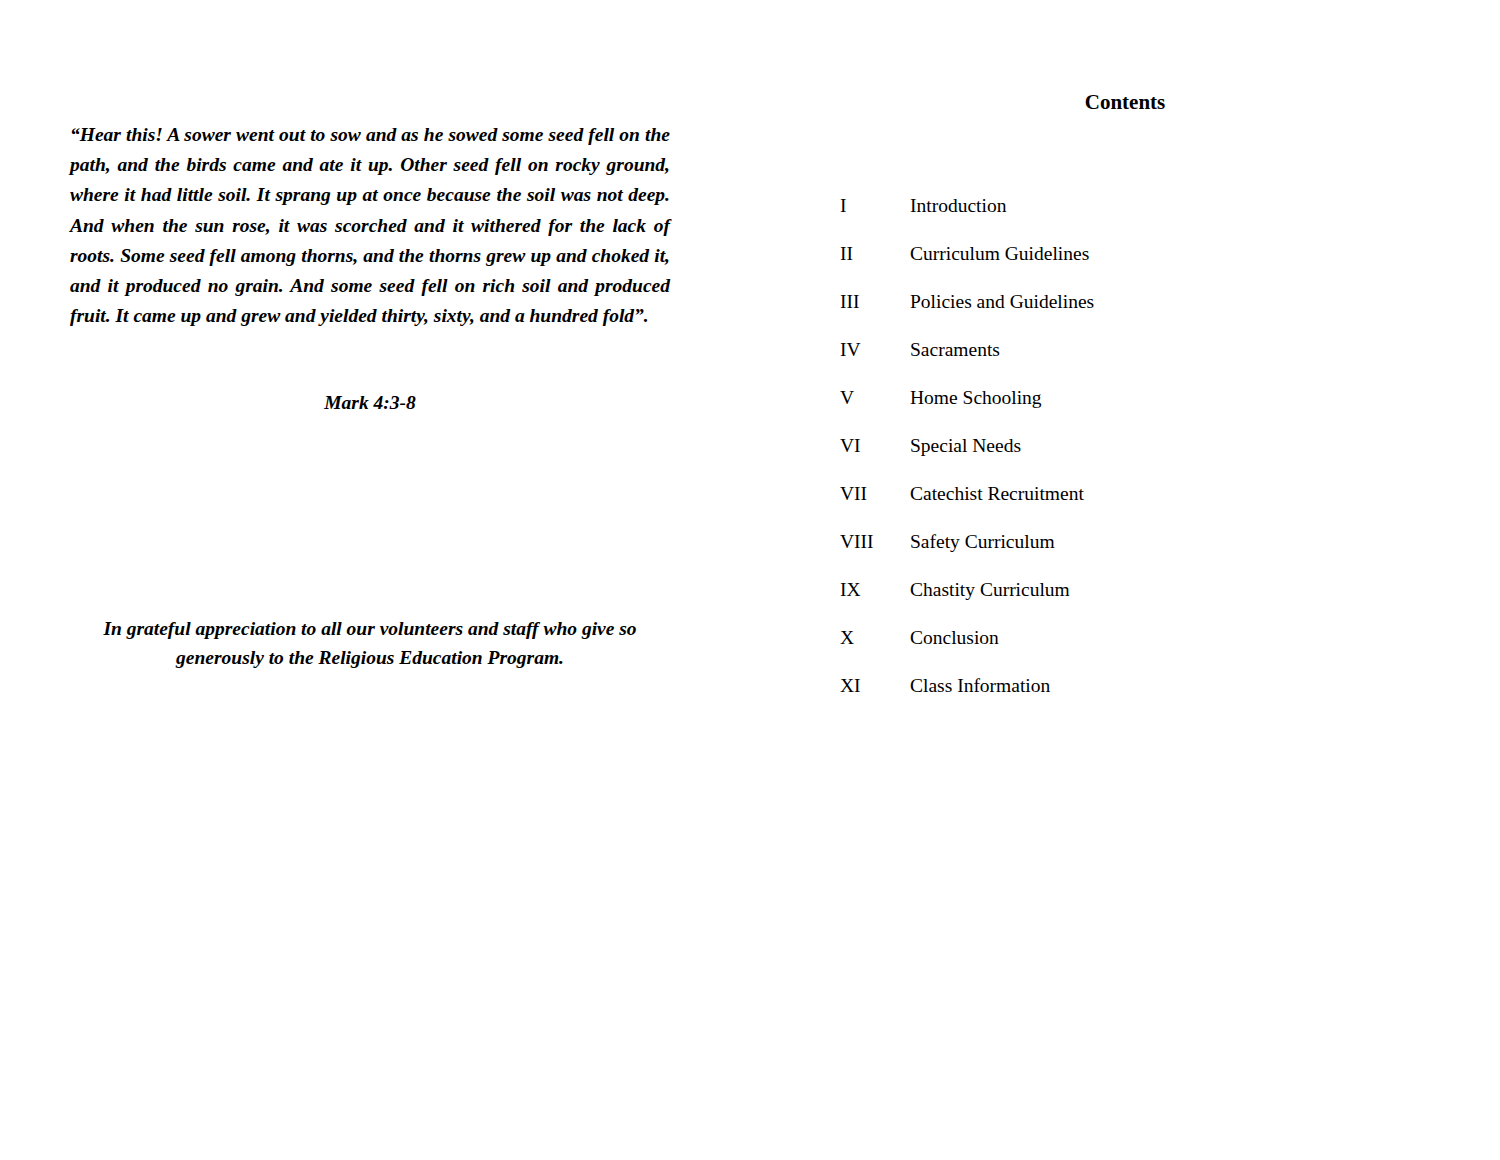“Hear this! A sower went out to sow and as he sowed some seed fell on the path, and the birds came and ate it up. Other seed fell on rocky ground, where it had little soil. It sprang up at once because the soil was not deep. And when the sun rose, it was scorched and it withered for the lack of roots. Some seed fell among thorns, and the thorns grew up and choked it, and it produced no grain. And some seed fell on rich soil and produced fruit. It came up and grew and yielded thirty, sixty, and a hundred fold”.
Mark 4:3-8
In grateful appreciation to all our volunteers and staff who give so generously to the Religious Education Program.
Contents
| I | Introduction |
| II | Curriculum Guidelines |
| III | Policies and Guidelines |
| IV | Sacraments |
| V | Home Schooling |
| VI | Special Needs |
| VII | Catechist Recruitment |
| VIII | Safety Curriculum |
| IX | Chastity Curriculum |
| X | Conclusion |
| XI | Class Information |